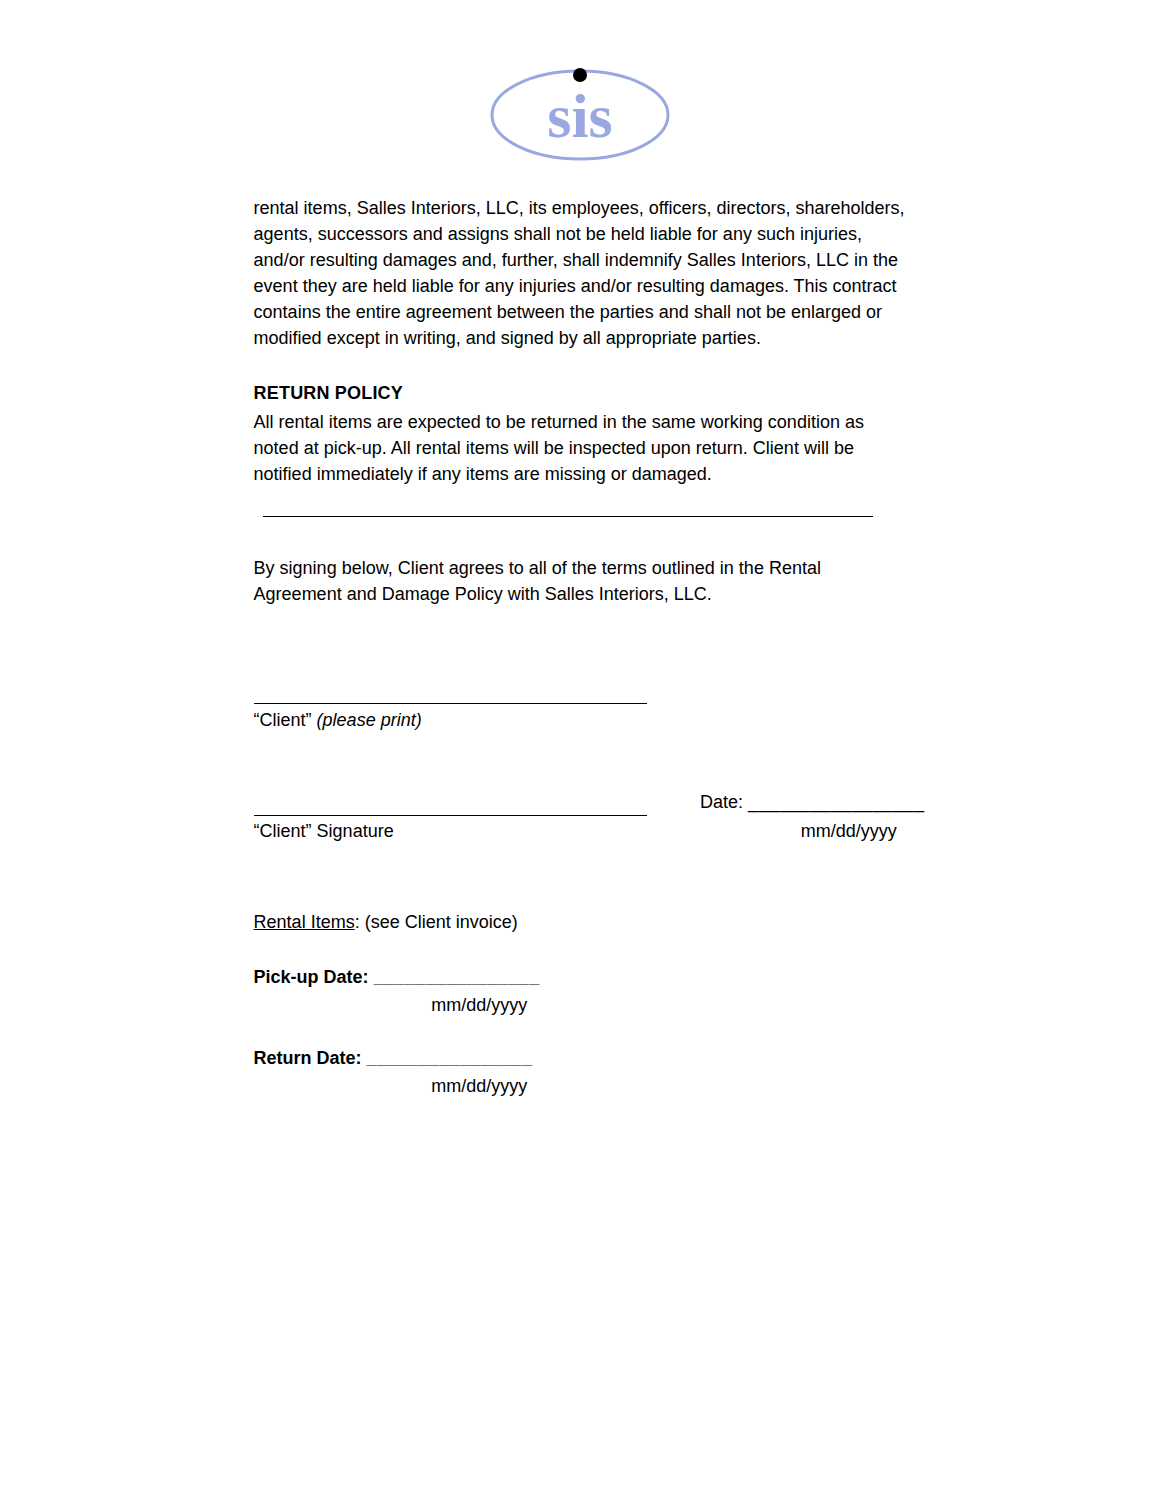sis
rental items, Salles Interiors, LLC, its employees, officers, directors, shareholders, agents, successors and assigns shall not be held liable for any such injuries, and/or resulting damages and, further, shall indemnify Salles Interiors, LLC in the event they are held liable for any injuries and/or resulting damages. This contract contains the entire agreement between the parties and shall not be enlarged or modified except in writing, and signed by all appropriate parties.
RETURN POLICY
All rental items are expected to be returned in the same working condition as noted at pick-up. All rental items will be inspected upon return. Client will be notified immediately if any items are missing or damaged.
By signing below, Client agrees to all of the terms outlined in the Rental Agreement and Damage Policy with Salles Interiors, LLC.
“Client” (please print)
Date: _________________
“Client” Signature
mm/dd/yyyy
Rental Items: (see Client invoice)
Pick-up Date: ________________
mm/dd/yyyy
Return Date: ________________
mm/dd/yyyy